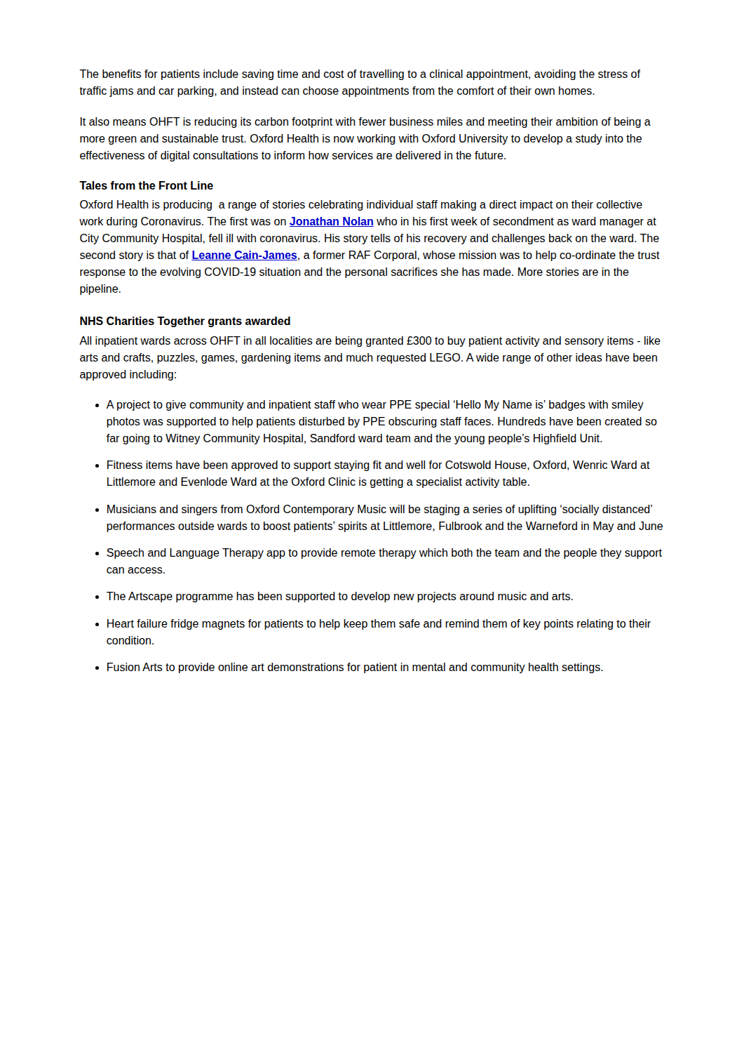The benefits for patients include saving time and cost of travelling to a clinical appointment, avoiding the stress of traffic jams and car parking, and instead can choose appointments from the comfort of their own homes.
It also means OHFT is reducing its carbon footprint with fewer business miles and meeting their ambition of being a more green and sustainable trust. Oxford Health is now working with Oxford University to develop a study into the effectiveness of digital consultations to inform how services are delivered in the future.
Tales from the Front Line
Oxford Health is producing a range of stories celebrating individual staff making a direct impact on their collective work during Coronavirus. The first was on Jonathan Nolan who in his first week of secondment as ward manager at City Community Hospital, fell ill with coronavirus. His story tells of his recovery and challenges back on the ward. The second story is that of Leanne Cain-James, a former RAF Corporal, whose mission was to help co-ordinate the trust response to the evolving COVID-19 situation and the personal sacrifices she has made. More stories are in the pipeline.
NHS Charities Together grants awarded
All inpatient wards across OHFT in all localities are being granted £300 to buy patient activity and sensory items - like arts and crafts, puzzles, games, gardening items and much requested LEGO. A wide range of other ideas have been approved including:
A project to give community and inpatient staff who wear PPE special ‘Hello My Name is’ badges with smiley photos was supported to help patients disturbed by PPE obscuring staff faces. Hundreds have been created so far going to Witney Community Hospital, Sandford ward team and the young people’s Highfield Unit.
Fitness items have been approved to support staying fit and well for Cotswold House, Oxford, Wenric Ward at Littlemore and Evenlode Ward at the Oxford Clinic is getting a specialist activity table.
Musicians and singers from Oxford Contemporary Music will be staging a series of uplifting ‘socially distanced’ performances outside wards to boost patients’ spirits at Littlemore, Fulbrook and the Warneford in May and June
Speech and Language Therapy app to provide remote therapy which both the team and the people they support can access.
The Artscape programme has been supported to develop new projects around music and arts.
Heart failure fridge magnets for patients to help keep them safe and remind them of key points relating to their condition.
Fusion Arts to provide online art demonstrations for patient in mental and community health settings.